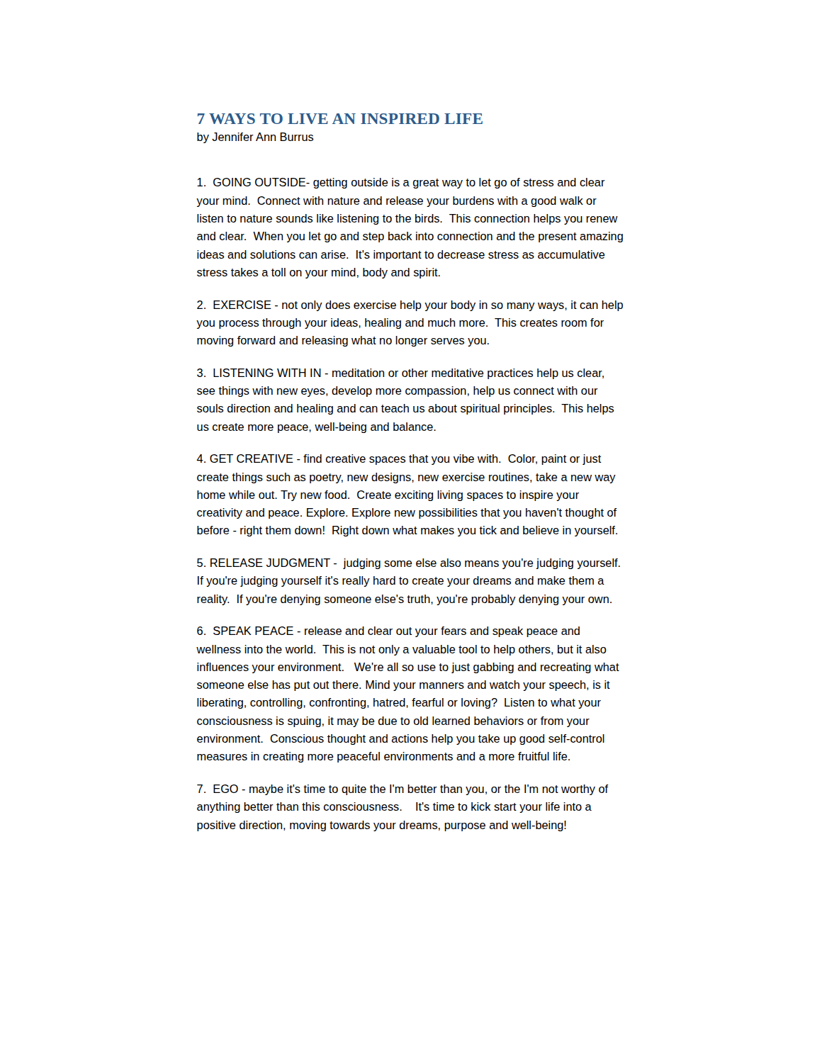7 WAYS TO LIVE AN INSPIRED LIFE
by Jennifer Ann Burrus
1. GOING OUTSIDE- getting outside is a great way to let go of stress and clear your mind. Connect with nature and release your burdens with a good walk or listen to nature sounds like listening to the birds. This connection helps you renew and clear. When you let go and step back into connection and the present amazing ideas and solutions can arise. It's important to decrease stress as accumulative stress takes a toll on your mind, body and spirit.
2. EXERCISE - not only does exercise help your body in so many ways, it can help you process through your ideas, healing and much more. This creates room for moving forward and releasing what no longer serves you.
3. LISTENING WITH IN - meditation or other meditative practices help us clear, see things with new eyes, develop more compassion, help us connect with our souls direction and healing and can teach us about spiritual principles. This helps us create more peace, well-being and balance.
4. GET CREATIVE - find creative spaces that you vibe with. Color, paint or just create things such as poetry, new designs, new exercise routines, take a new way home while out. Try new food. Create exciting living spaces to inspire your creativity and peace. Explore. Explore new possibilities that you haven't thought of before - right them down! Right down what makes you tick and believe in yourself.
5. RELEASE JUDGMENT - judging some else also means you're judging yourself. If you're judging yourself it's really hard to create your dreams and make them a reality. If you're denying someone else's truth, you're probably denying your own.
6. SPEAK PEACE - release and clear out your fears and speak peace and wellness into the world. This is not only a valuable tool to help others, but it also influences your environment. We're all so use to just gabbing and recreating what someone else has put out there. Mind your manners and watch your speech, is it liberating, controlling, confronting, hatred, fearful or loving? Listen to what your consciousness is spuing, it may be due to old learned behaviors or from your environment. Conscious thought and actions help you take up good self-control measures in creating more peaceful environments and a more fruitful life.
7. EGO - maybe it's time to quite the I'm better than you, or the I'm not worthy of anything better than this consciousness. It's time to kick start your life into a positive direction, moving towards your dreams, purpose and well-being!